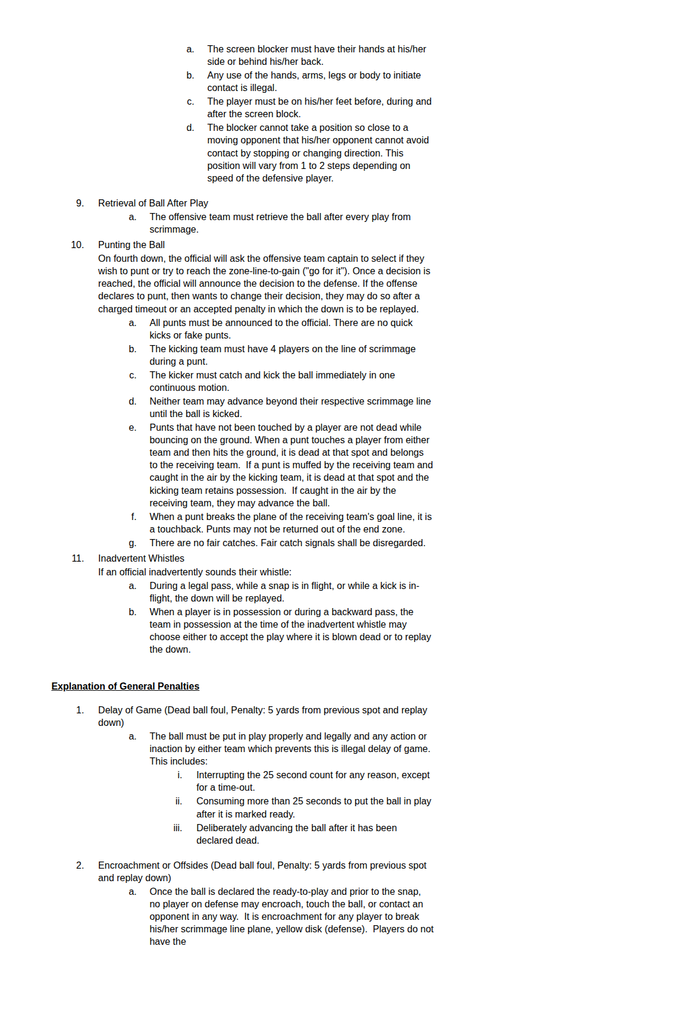The screen blocker must have their hands at his/her side or behind his/her back.
Any use of the hands, arms, legs or body to initiate contact is illegal.
The player must be on his/her feet before, during and after the screen block.
The blocker cannot take a position so close to a moving opponent that his/her opponent cannot avoid contact by stopping or changing direction. This position will vary from 1 to 2 steps depending on speed of the defensive player.
Retrieval of Ball After Play
The offensive team must retrieve the ball after every play from scrimmage.
Punting the Ball
On fourth down, the official will ask the offensive team captain to select if they wish to punt or try to reach the zone-line-to-gain ("go for it"). Once a decision is reached, the official will announce the decision to the defense. If the offense declares to punt, then wants to change their decision, they may do so after a charged timeout or an accepted penalty in which the down is to be replayed.
All punts must be announced to the official. There are no quick kicks or fake punts.
The kicking team must have 4 players on the line of scrimmage during a punt.
The kicker must catch and kick the ball immediately in one continuous motion.
Neither team may advance beyond their respective scrimmage line until the ball is kicked.
Punts that have not been touched by a player are not dead while bouncing on the ground. When a punt touches a player from either team and then hits the ground, it is dead at that spot and belongs to the receiving team. If a punt is muffed by the receiving team and caught in the air by the kicking team, it is dead at that spot and the kicking team retains possession. If caught in the air by the receiving team, they may advance the ball.
When a punt breaks the plane of the receiving team's goal line, it is a touchback. Punts may not be returned out of the end zone.
There are no fair catches. Fair catch signals shall be disregarded.
Inadvertent Whistles
If an official inadvertently sounds their whistle:
During a legal pass, while a snap is in flight, or while a kick is in-flight, the down will be replayed.
When a player is in possession or during a backward pass, the team in possession at the time of the inadvertent whistle may choose either to accept the play where it is blown dead or to replay the down.
Explanation of General Penalties
Delay of Game (Dead ball foul, Penalty: 5 yards from previous spot and replay down)
The ball must be put in play properly and legally and any action or inaction by either team which prevents this is illegal delay of game. This includes:
Interrupting the 25 second count for any reason, except for a time-out.
Consuming more than 25 seconds to put the ball in play after it is marked ready.
Deliberately advancing the ball after it has been declared dead.
Encroachment or Offsides (Dead ball foul, Penalty: 5 yards from previous spot and replay down)
Once the ball is declared the ready-to-play and prior to the snap, no player on defense may encroach, touch the ball, or contact an opponent in any way. It is encroachment for any player to break his/her scrimmage line plane, yellow disk (defense). Players do not have the